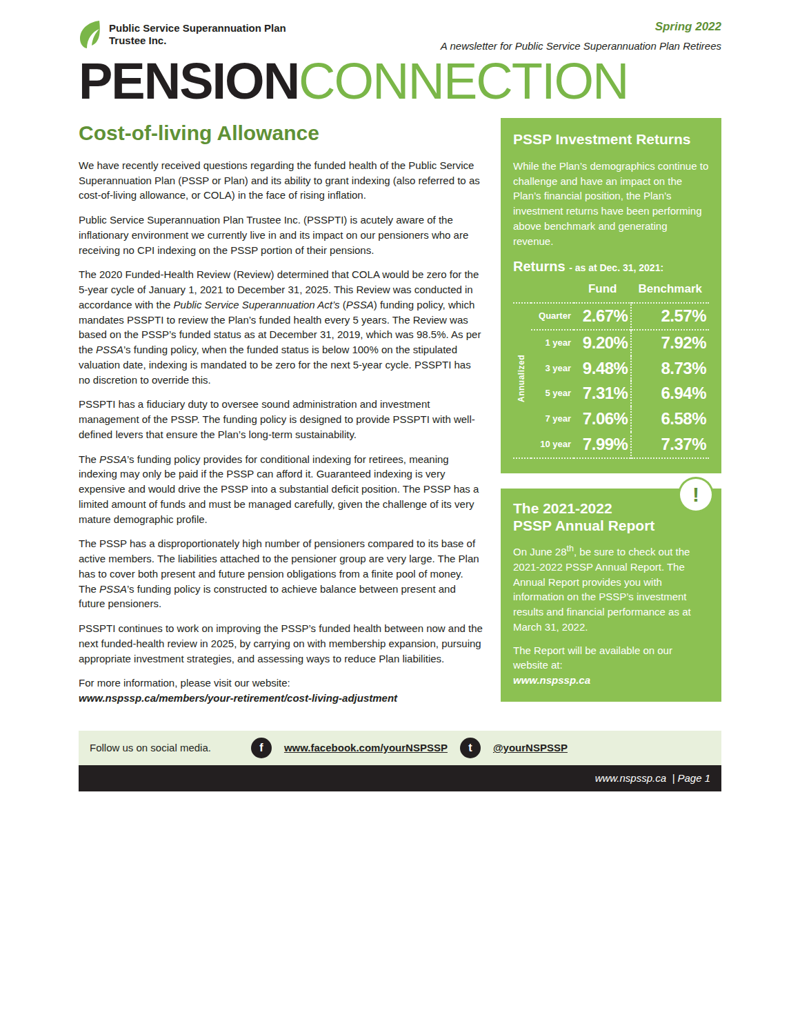Public Service Superannuation Plan
Trustee Inc.
Spring 2022
A newsletter for Public Service Superannuation Plan Retirees
PENSION CONNECTION
Cost-of-living Allowance
We have recently received questions regarding the funded health of the Public Service Superannuation Plan (PSSP or Plan) and its ability to grant indexing (also referred to as cost-of-living allowance, or COLA) in the face of rising inflation.
Public Service Superannuation Plan Trustee Inc. (PSSPTI) is acutely aware of the inflationary environment we currently live in and its impact on our pensioners who are receiving no CPI indexing on the PSSP portion of their pensions.
The 2020 Funded-Health Review (Review) determined that COLA would be zero for the 5-year cycle of January 1, 2021 to December 31, 2025. This Review was conducted in accordance with the Public Service Superannuation Act’s (PSSA) funding policy, which mandates PSSPTI to review the Plan’s funded health every 5 years. The Review was based on the PSSP’s funded status as at December 31, 2019, which was 98.5%. As per the PSSA’s funding policy, when the funded status is below 100% on the stipulated valuation date, indexing is mandated to be zero for the next 5-year cycle. PSSPTI has no discretion to override this.
PSSPTI has a fiduciary duty to oversee sound administration and investment management of the PSSP. The funding policy is designed to provide PSSPTI with well-defined levers that ensure the Plan’s long-term sustainability.
The PSSA’s funding policy provides for conditional indexing for retirees, meaning indexing may only be paid if the PSSP can afford it. Guaranteed indexing is very expensive and would drive the PSSP into a substantial deficit position. The PSSP has a limited amount of funds and must be managed carefully, given the challenge of its very mature demographic profile.
The PSSP has a disproportionately high number of pensioners compared to its base of active members. The liabilities attached to the pensioner group are very large. The Plan has to cover both present and future pension obligations from a finite pool of money. The PSSA’s funding policy is constructed to achieve balance between present and future pensioners.
PSSPTI continues to work on improving the PSSP’s funded health between now and the next funded-health review in 2025, by carrying on with membership expansion, pursuing appropriate investment strategies, and assessing ways to reduce Plan liabilities.
For more information, please visit our website:
www.nspssp.ca/members/your-retirement/cost-living-adjustment
PSSP Investment Returns
While the Plan’s demographics continue to challenge and have an impact on the Plan’s financial position, the Plan’s investment returns have been performing above benchmark and generating revenue.
Returns - as at Dec. 31, 2021:
| | | Fund | Benchmark |
| --- | --- | --- | --- |
| Annualized | Quarter | 2.67% | 2.57% |
| 1 year | 9.20% | 7.92% |
| 3 year | 9.48% | 8.73% |
| 5 year | 7.31% | 6.94% |
| 7 year | 7.06% | 6.58% |
| 10 year | 7.99% | 7.37% |
!
The 2021-2022
PSSP Annual Report
On June 28th, be sure to check out the 2021-2022 PSSP Annual Report. The Annual Report provides you with information on the PSSP’s investment results and financial performance as at March 31, 2022.
The Report will be available on our website at:
www.nspssp.ca
Follow us on social media. f www.facebook.com/yourNSPSSP t @yourNSPSSP
www.nspssp.ca | Page 1